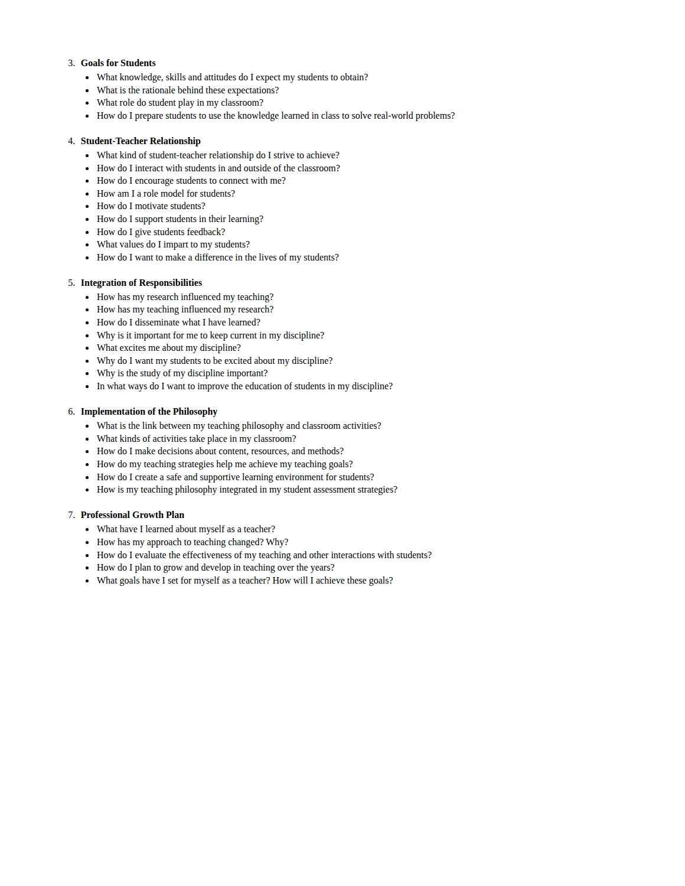Goals for Students
What knowledge, skills and attitudes do I expect my students to obtain?
What is the rationale behind these expectations?
What role do student play in my classroom?
How do I prepare students to use the knowledge learned in class to solve real-world problems?
Student-Teacher Relationship
What kind of student-teacher relationship do I strive to achieve?
How do I interact with students in and outside of the classroom?
How do I encourage students to connect with me?
How am I a role model for students?
How do I motivate students?
How do I support students in their learning?
How do I give students feedback?
What values do I impart to my students?
How do I want to make a difference in the lives of my students?
Integration of Responsibilities
How has my research influenced my teaching?
How has my teaching influenced my research?
How do I disseminate what I have learned?
Why is it important for me to keep current in my discipline?
What excites me about my discipline?
Why do I want my students to be excited about my discipline?
Why is the study of my discipline important?
In what ways do I want to improve the education of students in my discipline?
Implementation of the Philosophy
What is the link between my teaching philosophy and classroom activities?
What kinds of activities take place in my classroom?
How do I make decisions about content, resources, and methods?
How do my teaching strategies help me achieve my teaching goals?
How do I create a safe and supportive learning environment for students?
How is my teaching philosophy integrated in my student assessment strategies?
Professional Growth Plan
What have I learned about myself as a teacher?
How has my approach to teaching changed? Why?
How do I evaluate the effectiveness of my teaching and other interactions with students?
How do I plan to grow and develop in teaching over the years?
What goals have I set for myself as a teacher? How will I achieve these goals?